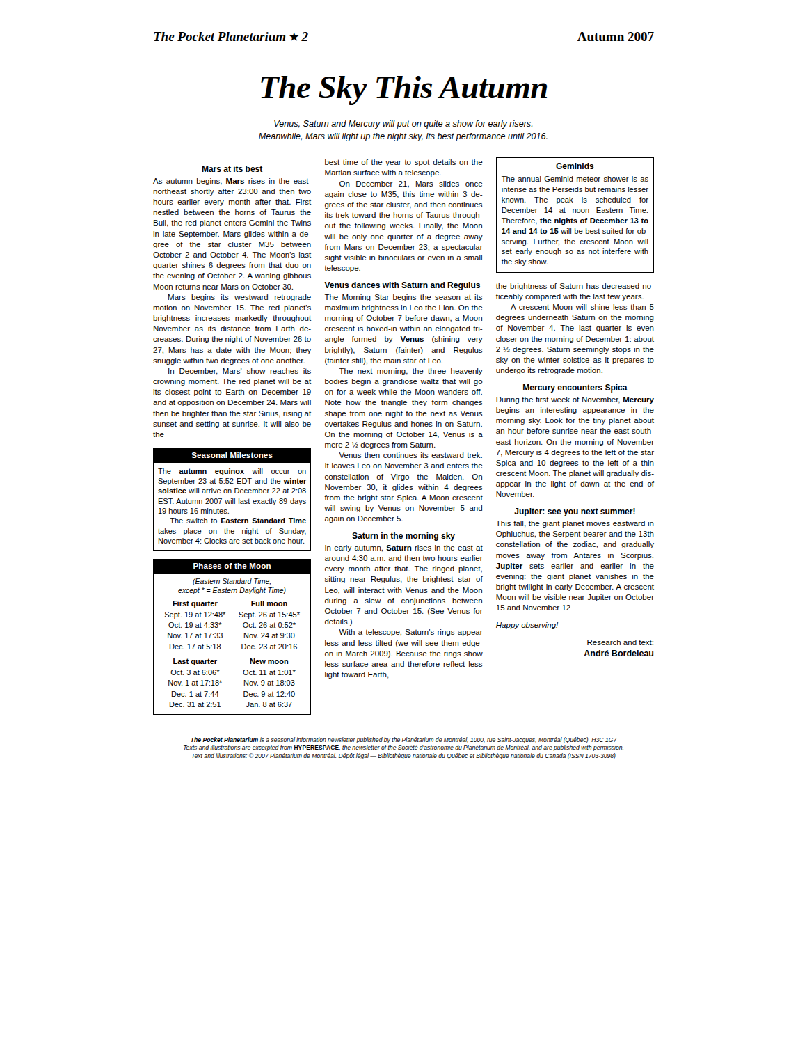The Pocket Planetarium ★ 2
Autumn 2007
The Sky This Autumn
Venus, Saturn and Mercury will put on quite a show for early risers.
Meanwhile, Mars will light up the night sky, its best performance until 2016.
Mars at its best
As autumn begins, Mars rises in the east-northeast shortly after 23:00 and then two hours earlier every month after that. First nestled between the horns of Taurus the Bull, the red planet enters Gemini the Twins in late September. Mars glides within a degree of the star cluster M35 between October 2 and October 4. The Moon's last quarter shines 6 degrees from that duo on the evening of October 2. A waning gibbous Moon returns near Mars on October 30.
Mars begins its westward retrograde motion on November 15. The red planet's brightness increases markedly throughout November as its distance from Earth decreases. During the night of November 26 to 27, Mars has a date with the Moon; they snuggle within two degrees of one another.
In December, Mars' show reaches its crowning moment. The red planet will be at its closest point to Earth on December 19 and at opposition on December 24. Mars will then be brighter than the star Sirius, rising at sunset and setting at sunrise. It will also be the
Seasonal Milestones
The autumn equinox will occur on September 23 at 5:52 EDT and the winter solstice will arrive on December 22 at 2:08 EST. Autumn 2007 will last exactly 89 days 19 hours 16 minutes.
The switch to Eastern Standard Time takes place on the night of Sunday, November 4: Clocks are set back one hour.
Phases of the Moon
(Eastern Standard Time,
except * = Eastern Daylight Time)
| First quarter | Full moon |
| --- | --- |
| Sept. 19 at 12:48* | Sept. 26 at 15:45* |
| Oct. 19 at 4:33* | Oct. 26 at 0:52* |
| Nov. 17 at 17:33 | Nov. 24 at 9:30 |
| Dec. 17 at 5:18 | Dec. 23 at 20:16 |
| Last quarter | New moon |
| Oct. 3 at 6:06* | Oct. 11 at 1:01* |
| Nov. 1 at 17:18* | Nov. 9 at 18:03 |
| Dec. 1 at 7:44 | Dec. 9 at 12:40 |
| Dec. 31 at 2:51 | Jan. 8 at 6:37 |
best time of the year to spot details on the Martian surface with a telescope.
On December 21, Mars slides once again close to M35, this time within 3 degrees of the star cluster, and then continues its trek toward the horns of Taurus throughout the following weeks. Finally, the Moon will be only one quarter of a degree away from Mars on December 23; a spectacular sight visible in binoculars or even in a small telescope.
Venus dances with Saturn and Regulus
The Morning Star begins the season at its maximum brightness in Leo the Lion. On the morning of October 7 before dawn, a Moon crescent is boxed-in within an elongated triangle formed by Venus (shining very brightly), Saturn (fainter) and Regulus (fainter still), the main star of Leo.
The next morning, the three heavenly bodies begin a grandiose waltz that will go on for a week while the Moon wanders off. Note how the triangle they form changes shape from one night to the next as Venus overtakes Regulus and hones in on Saturn. On the morning of October 14, Venus is a mere 2 ½ degrees from Saturn.
Venus then continues its eastward trek. It leaves Leo on November 3 and enters the constellation of Virgo the Maiden. On November 30, it glides within 4 degrees from the bright star Spica. A Moon crescent will swing by Venus on November 5 and again on December 5.
Saturn in the morning sky
In early autumn, Saturn rises in the east at around 4:30 a.m. and then two hours earlier every month after that. The ringed planet, sitting near Regulus, the brightest star of Leo, will interact with Venus and the Moon during a slew of conjunctions between October 7 and October 15. (See Venus for details.)
With a telescope, Saturn's rings appear less and less tilted (we will see them edge-on in March 2009). Because the rings show less surface area and therefore reflect less light toward Earth,
Geminids
The annual Geminid meteor shower is as intense as the Perseids but remains lesser known. The peak is scheduled for December 14 at noon Eastern Time. Therefore, the nights of December 13 to 14 and 14 to 15 will be best suited for observing. Further, the crescent Moon will set early enough so as not interfere with the sky show.
the brightness of Saturn has decreased noticeably compared with the last few years.
A crescent Moon will shine less than 5 degrees underneath Saturn on the morning of November 4. The last quarter is even closer on the morning of December 1: about 2 ½ degrees. Saturn seemingly stops in the sky on the winter solstice as it prepares to undergo its retrograde motion.
Mercury encounters Spica
During the first week of November, Mercury begins an interesting appearance in the morning sky. Look for the tiny planet about an hour before sunrise near the east-southeast horizon. On the morning of November 7, Mercury is 4 degrees to the left of the star Spica and 10 degrees to the left of a thin crescent Moon. The planet will gradually disappear in the light of dawn at the end of November.
Jupiter: see you next summer!
This fall, the giant planet moves eastward in Ophiuchus, the Serpent-bearer and the 13th constellation of the zodiac, and gradually moves away from Antares in Scorpius. Jupiter sets earlier and earlier in the evening: the giant planet vanishes in the bright twilight in early December. A crescent Moon will be visible near Jupiter on October 15 and November 12
Happy observing!
Research and text:
André Bordeleau
The Pocket Planetarium is a seasonal information newsletter published by the Planétarium de Montréal, 1000, rue Saint-Jacques, Montréal (Québec) H3C 1G7
Texts and illustrations are excerpted from HYPERESPACE, the newsletter of the Société d'astronomie du Planétarium de Montréal, and are published with permission.
Text and illustrations: © 2007 Planétarium de Montréal. Dépôt légal — Bibliothèque nationale du Québec et Bibliothèque nationale du Canada (ISSN 1703-3098)